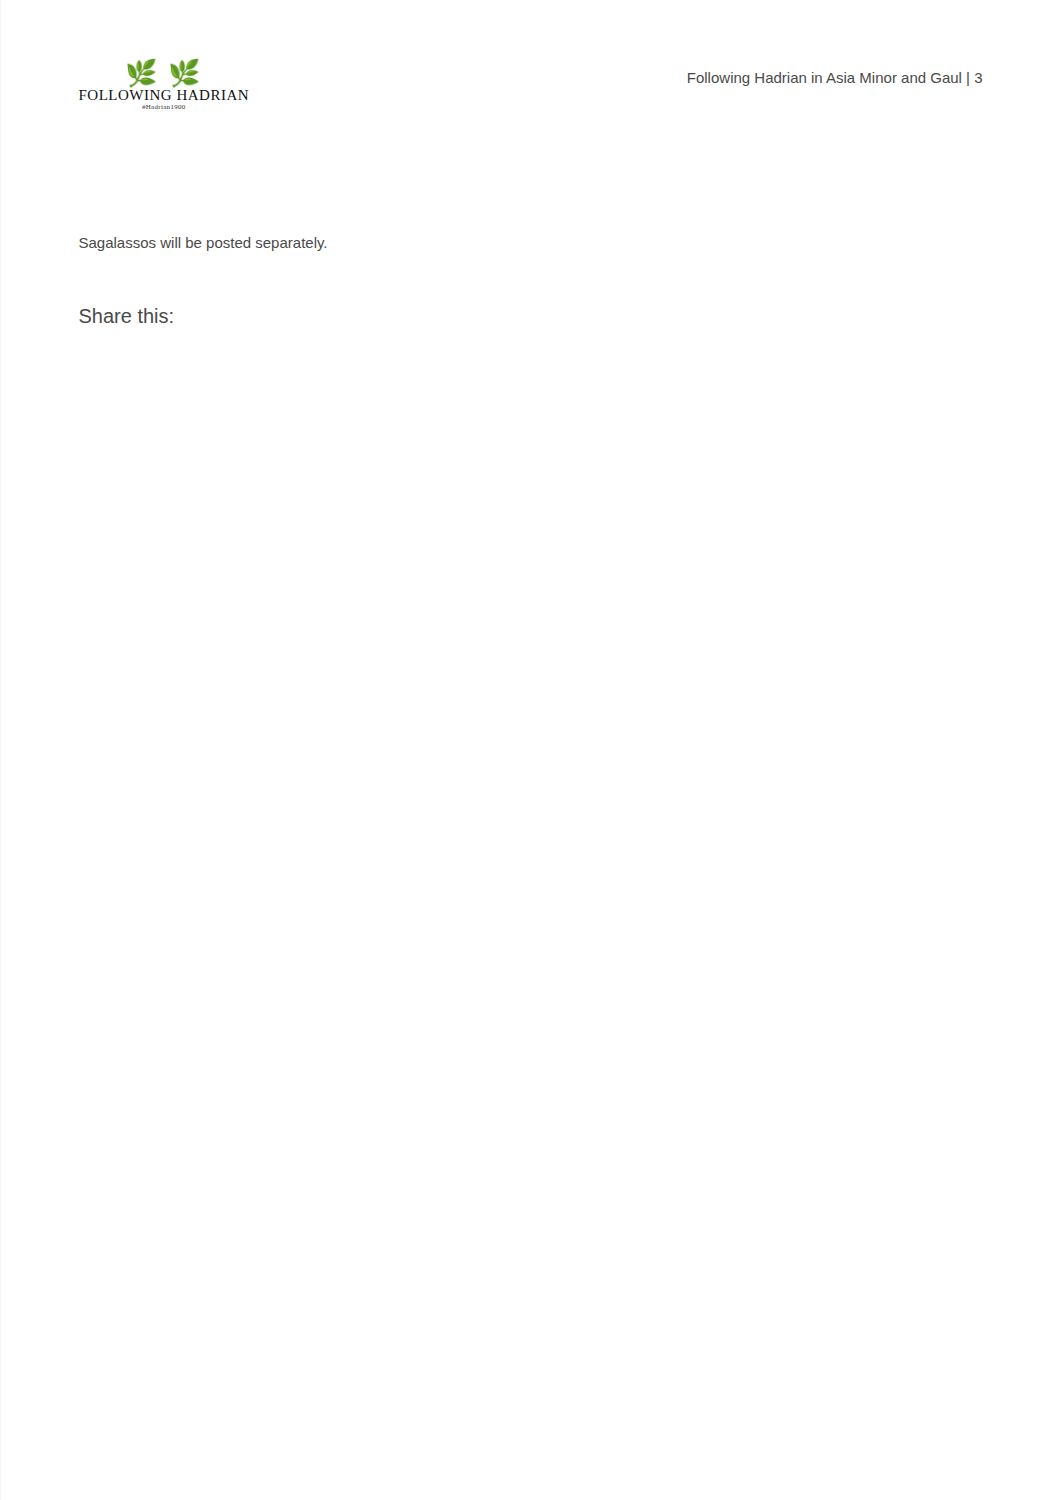🌿 🌿 FOLLOWING HADRIAN #Hadrian1900
Following Hadrian in Asia Minor and Gaul | 3
Sagalassos will be posted separately.
Share this: